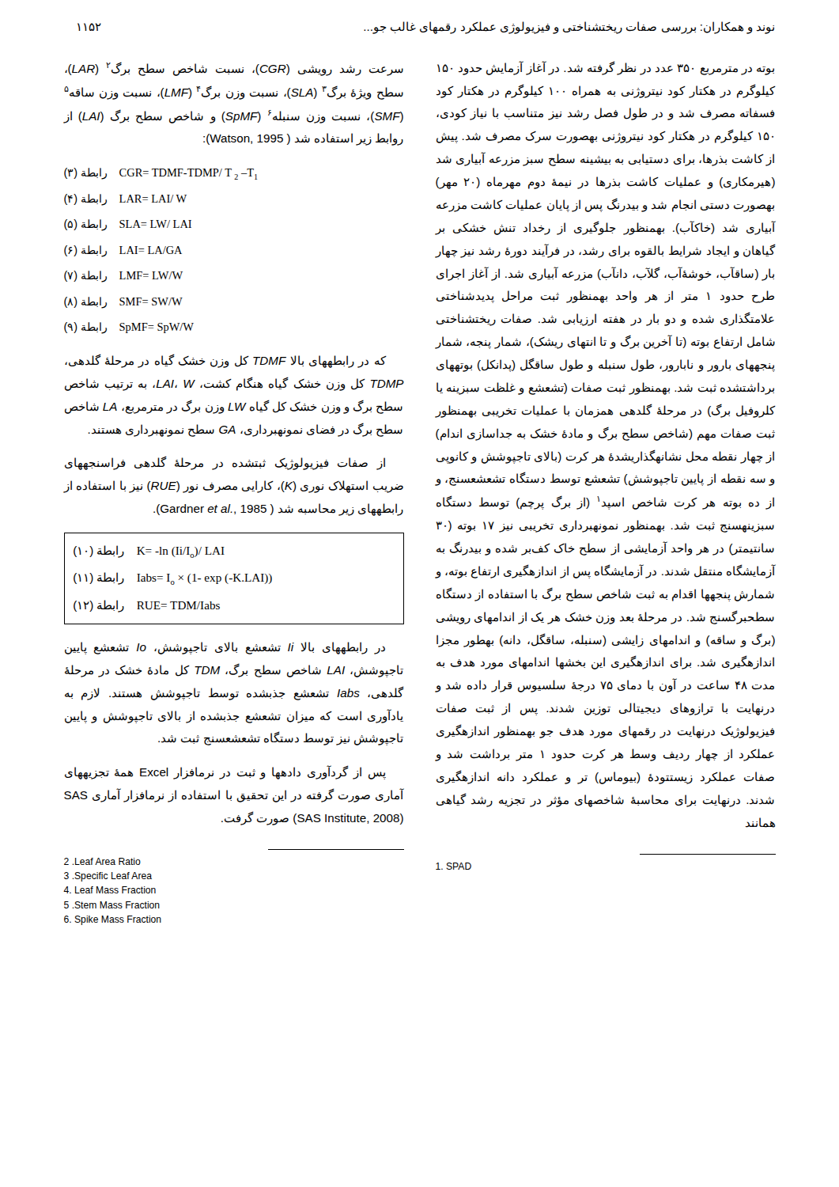نوند و همکاران: بررسی صفات ریختشناختی و فیزیولوژی عملکرد رقمهای غالب جو...
۱۱۵۲
بوته در مترمربع ۳۵۰ عدد در نظر گرفته شد. در آغاز آزمایش حدود ۱۵۰ کیلوگرم در هکتار کود نیتروژنی به همراه ۱۰۰ کیلوگرم در هکتار کود فسفاته مصرف شد و در طول فصل رشد نیز متناسب با نیاز کودی، ۱۵۰ کیلوگرم در هکتار کود نیتروژنی بهصورت سرک مصرف شد. پیش از کاشت بذرها، برای دستیابی به بیشینه سطح سبز مزرعه آبیاری شد (هیرمکاری) و عملیات کاشت بذرها در نیمۀ دوم مهرماه (۲۰ مهر) بهصورت دستی انجام شد و بیدرنگ پس از پایان عملیات کاشت مزرعه آبیاری شد (خاکآب). بهمنظور جلوگیری از رخداد تنش خشکی بر گیاهان و ایجاد شرایط بالقوه برای رشد، در فرآیند دورۀ رشد نیز چهار بار (ساقآب، خوشۀآب، گلآب، دانآب) مزرعه آبیاری شد. از آغاز اجرای طرح حدود ۱ متر از هر واحد بهمنظور ثبت مراحل پدیدشناختی علامتگذاری شده و دو بار در هفته ارزیابی شد. صفات ریختشناختی شامل ارتفاع بوته (تا آخرین برگ و تا انتهای ریشک)، شمار پنجه، شمار پنجههای بارور و نابارور، طول سنبله و طول ساقگل (پدانکل) بوتههای برداشتشده ثبت شد. بهمنظور ثبت صفات (تشعشع و غلظت سبزینه یا کلروفیل برگ) در مرحلۀ گلدهی همزمان با عملیات تخریبی بهمنظور ثبت صفات مهم (شاخص سطح برگ و مادۀ خشک به جداسازی اندام) از چهار نقطه محل نشانهگذاریشدۀ هر کرت (بالای تاجپوشش و کانوپی و سه نقطه از پایین تاجپوشش) تشعشع توسط دستگاه تشعشعسنج، و از ده بوته هر کرت شاخص اسپد۱ (از برگ پرچم) توسط دستگاه سبزینهسنج ثبت شد. بهمنظور نمونهبرداری تخریبی نیز ۱۷ بوته (۳۰ سانتیمتر) در هر واحد آزمایشی از سطح خاک کف‌بر شده و بیدرنگ به آزمایشگاه منتقل شدند. در آزمایشگاه پس از اندازهگیری ارتفاع بوته، و شمارش پنجهها اقدام به ثبت شاخص سطح برگ با استفاده از دستگاه سطحبرگسنج شد. در مرحلۀ بعد وزن خشک هر یک از اندامهای رویشی (برگ و ساقه) و اندامهای زایشی (سنبله، ساقگل، دانه) بهطور مجزا اندازهگیری شد. برای اندازهگیری این بخشها اندامهای مورد هدف به مدت ۴۸ ساعت در آون با دمای ۷۵ درجۀ سلسیوس قرار داده شد و درنهایت با ترازوهای دیجیتالی توزین شدند. پس از ثبت صفات فیزیولوژیک درنهایت در رقمهای مورد هدف جو بهمنظور اندازهگیری عملکرد از چهار ردیف وسط هر کرت حدود ۱ متر برداشت شد و صفات عملکرد زیستتودۀ (بیوماس) تر و عملکرد دانه اندازهگیری شدند. درنهایت برای محاسبۀ شاخصهای مؤثر در تجزیه رشد گیاهی همانند
1. SPAD
سرعت رشد رویشی (CGR)، نسبت شاخص سطح برگ۲ (LAR)، سطح ویژۀ برگ۳ (SLA)، نسبت وزن برگ۴ (LMF)، نسبت وزن ساقه۵ (SMF)، نسبت وزن سنبله۶ (SpMF) و شاخص سطح برگ (LAI) از روابط زیر استفاده شد ( Watson, 1995):
CGR= TDMF-TDMP/ T 2 –T1 رابطة (۳)
LAR= LAI/ W رابطة (۴)
SLA= LW/ LAI رابطة (۵)
LAI= LA/GA رابطة (۶)
LMF= LW/W رابطة (۷)
SMF= SW/W رابطة (۸)
SpMF= SpW/W رابطة (۹)
که در رابطههای بالا TDMF کل وزن خشک گیاه در مرحلۀ گلدهی، TDMP کل وزن خشک گیاه هنگام کشت، LAI، W، به ترتیب شاخص سطح برگ و وزن خشک کل گیاه LW وزن برگ در مترمربع، LA شاخص سطح برگ در فضای نمونهبرداری، GA سطح نمونهبرداری هستند.
از صفات فیزیولوژیک ثبتشده در مرحلۀ گلدهی فراسنجههای ضریب استهلاک نوری (K)، کارایی مصرف نور (RUE) نیز با استفاده از رابطههای زیر محاسبه شد ( Gardner et al., 1985).
K= -ln (Ii/Io)/ LAI رابطة (۱۰)
Iabs= Io × (1- exp (-K.LAI)) رابطة (۱۱)
RUE= TDM/Iabs رابطة (۱۲)
در رابطههای بالا Ii تشعشع بالای تاجپوشش، Io تشعشع پایین تاجپوشش، LAI شاخص سطح برگ، TDM کل مادۀ خشک در مرحلۀ گلدهی، Iabs تشعشع جذبشده توسط تاجپوشش هستند. لازم به یادآوری است که میزان تشعشع جذبشده از بالای تاجپوشش و پایین تاجپوشش نیز توسط دستگاه تشعشعسنج ثبت شد.
پس از گردآوری دادهها و ثبت در نرمافزار Excel همۀ تجزیههای آماری صورت گرفته در این تحقیق با استفاده از نرمافزار آماری SAS (SAS Institute, 2008) صورت گرفت.
2 .Leaf Area Ratio
3 .Specific Leaf Area
4. Leaf Mass Fraction
5 .Stem Mass Fraction
6. Spike Mass Fraction